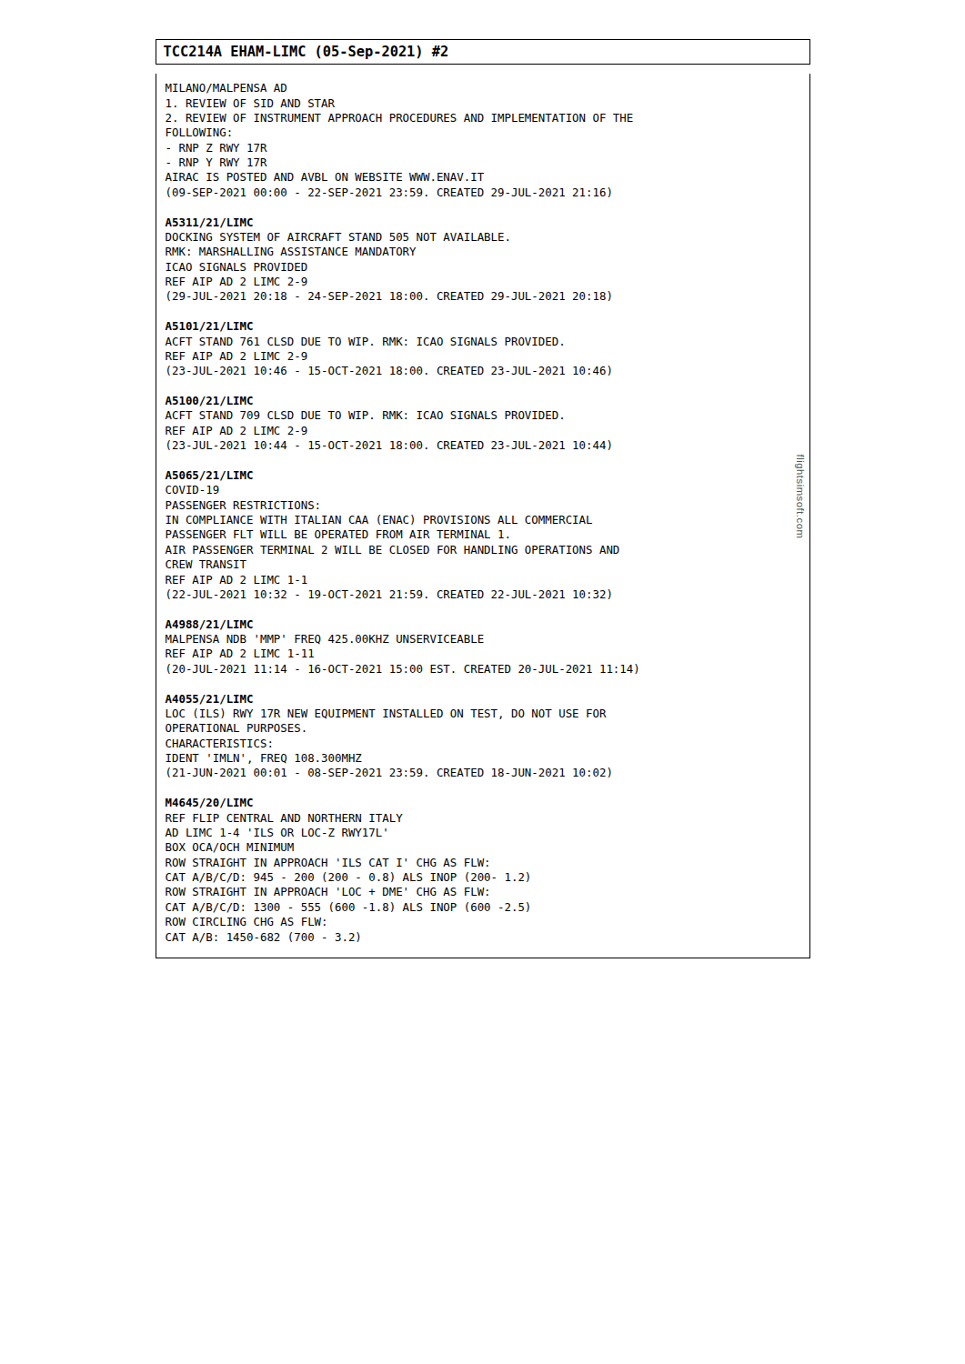TCC214A EHAM-LIMC (05-Sep-2021) #2
MILANO/MALPENSA AD
1. REVIEW OF SID AND STAR
2. REVIEW OF INSTRUMENT APPROACH PROCEDURES AND IMPLEMENTATION OF THE
FOLLOWING:
- RNP Z RWY 17R
- RNP Y RWY 17R
AIRAC IS POSTED AND AVBL ON WEBSITE WWW.ENAV.IT
(09-SEP-2021 00:00 - 22-SEP-2021 23:59. CREATED 29-JUL-2021 21:16)

A5311/21/LIMC
DOCKING SYSTEM OF AIRCRAFT STAND 505 NOT AVAILABLE.
RMK: MARSHALLING ASSISTANCE MANDATORY
ICAO SIGNALS PROVIDED
REF AIP AD 2 LIMC 2-9
(29-JUL-2021 20:18 - 24-SEP-2021 18:00. CREATED 29-JUL-2021 20:18)

A5101/21/LIMC
ACFT STAND 761 CLSD DUE TO WIP. RMK: ICAO SIGNALS PROVIDED.
REF AIP AD 2 LIMC 2-9
(23-JUL-2021 10:46 - 15-OCT-2021 18:00. CREATED 23-JUL-2021 10:46)

A5100/21/LIMC
ACFT STAND 709 CLSD DUE TO WIP. RMK: ICAO SIGNALS PROVIDED.
REF AIP AD 2 LIMC 2-9
(23-JUL-2021 10:44 - 15-OCT-2021 18:00. CREATED 23-JUL-2021 10:44)

A5065/21/LIMC
COVID-19
PASSENGER RESTRICTIONS:
IN COMPLIANCE WITH ITALIAN CAA (ENAC) PROVISIONS ALL COMMERCIAL
PASSENGER FLT WILL BE OPERATED FROM AIR TERMINAL 1.
AIR PASSENGER TERMINAL 2 WILL BE CLOSED FOR HANDLING OPERATIONS AND
CREW TRANSIT
REF AIP AD 2 LIMC 1-1
(22-JUL-2021 10:32 - 19-OCT-2021 21:59. CREATED 22-JUL-2021 10:32)

A4988/21/LIMC
MALPENSA NDB 'MMP' FREQ 425.00KHZ UNSERVICEABLE
REF AIP AD 2 LIMC 1-11
(20-JUL-2021 11:14 - 16-OCT-2021 15:00 EST. CREATED 20-JUL-2021 11:14)

A4055/21/LIMC
LOC (ILS) RWY 17R NEW EQUIPMENT INSTALLED ON TEST, DO NOT USE FOR
OPERATIONAL PURPOSES.
CHARACTERISTICS:
IDENT 'IMLN', FREQ 108.300MHZ
(21-JUN-2021 00:01 - 08-SEP-2021 23:59. CREATED 18-JUN-2021 10:02)

M4645/20/LIMC
REF FLIP CENTRAL AND NORTHERN ITALY
AD LIMC 1-4 'ILS OR LOC-Z RWY17L'
BOX OCA/OCH MINIMUM
ROW STRAIGHT IN APPROACH 'ILS CAT I' CHG AS FLW:
CAT A/B/C/D: 945 - 200 (200 - 0.8) ALS INOP (200- 1.2)
ROW STRAIGHT IN APPROACH 'LOC + DME' CHG AS FLW:
CAT A/B/C/D: 1300 - 555 (600 -1.8) ALS INOP (600 -2.5)
ROW CIRCLING CHG AS FLW:
CAT A/B: 1450-682 (700 - 3.2)
flightsimsoft.com